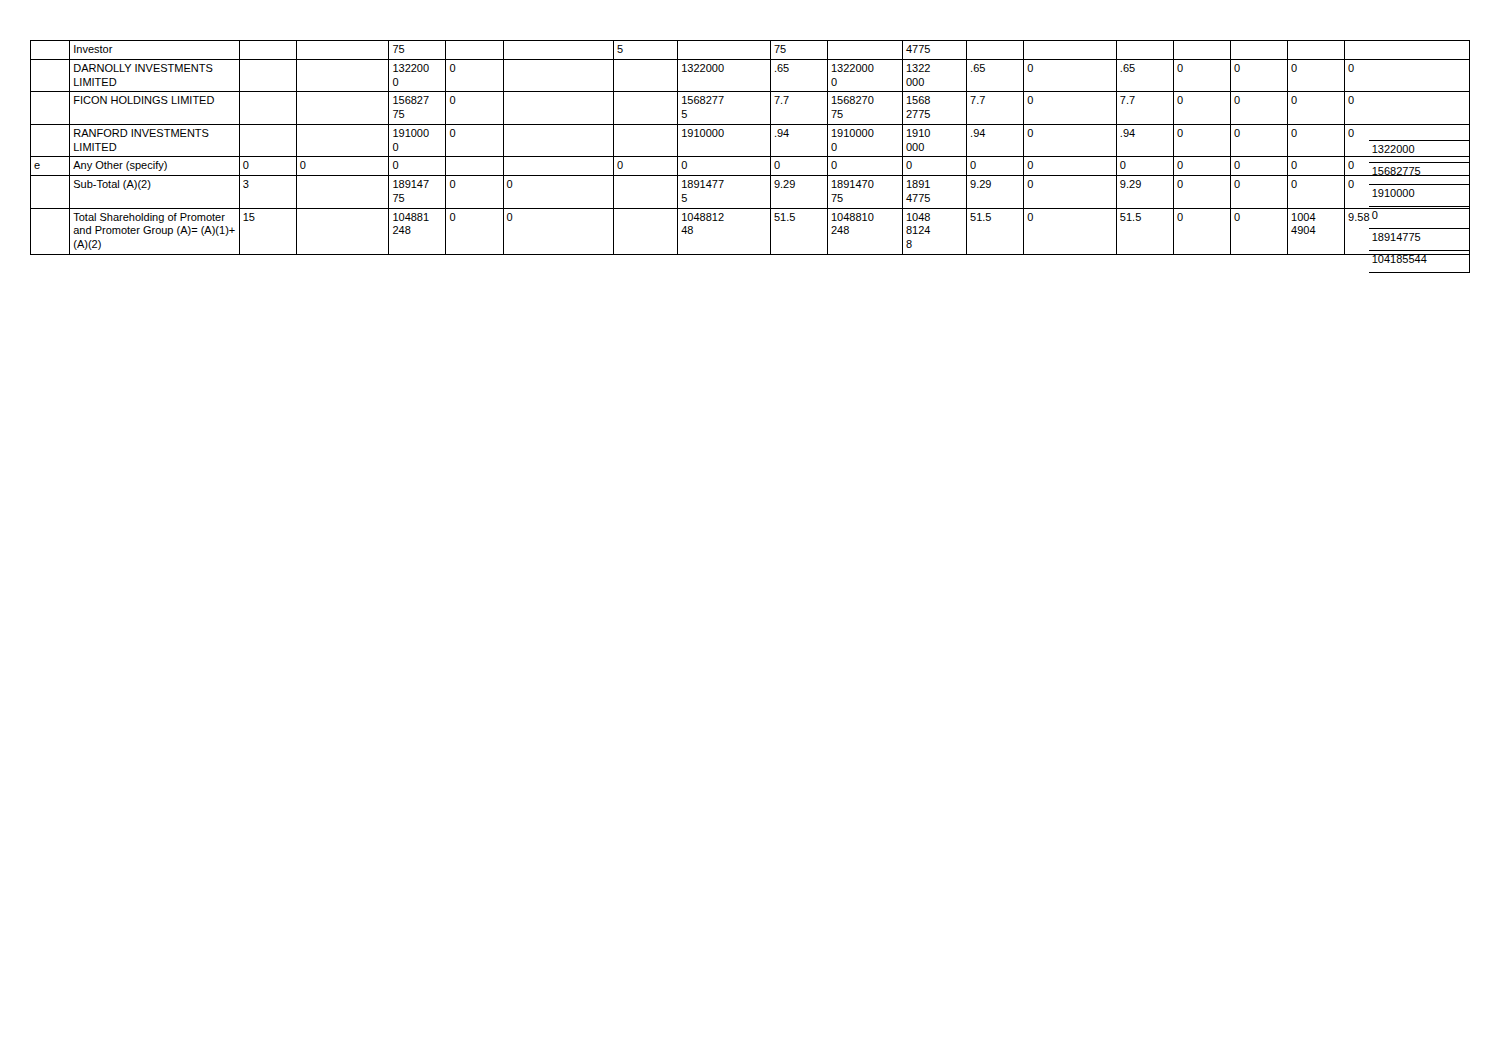| | Investor | | | 75 | | | 5 | | 75 | | 4775 | | | | | | | |
| | DARNOLLY INVESTMENTS LIMITED | | | 132200 0 | 0 | | | 1322000 | .65 | 1322000 0 | 1322 000 | .65 | 0 | .65 | 0 | 0 | 0 | 0 |
| | FICON HOLDINGS LIMITED | | | 156827 75 | 0 | | | 1568277 5 | 7.7 | 1568270 75 | 1568 2775 | 7.7 | 0 | 7.7 | 0 | 0 | 0 | 0 |
| | RANFORD INVESTMENTS LIMITED | | | 191000 0 | 0 | | | 1910000 | .94 | 1910000 0 | 1910 000 | .94 | 0 | .94 | 0 | 0 | 0 | 0 |
| e | Any Other (specify) | 0 | 0 | 0 | | | 0 | 0 | 0 | 0 | 0 | 0 | 0 | 0 | 0 | 0 | 0 | 0 |
| | Sub-Total (A)(2) | 3 | | 189147 75 | 0 | 0 | | 1891477 5 | 9.29 | 1891470 75 | 1891 4775 | 9.29 | 0 | 9.29 | 0 | 0 | 0 | 0 |
| | Total Shareholding of Promoter and Promoter Group (A)= (A)(1)+(A)(2) | 15 | | 104881 248 | 0 | 0 | | 1048812 48 | 51.5 | 1048810 248 | 1048 8124 8 | 51.5 | 0 | 51.5 | 0 | 0 | 1004 4904 | 9.58 |
| | 1322000 |
| | 15682775 |
| | 1910000 |
| | 0 |
| | 18914775 |
| | 104185544 |